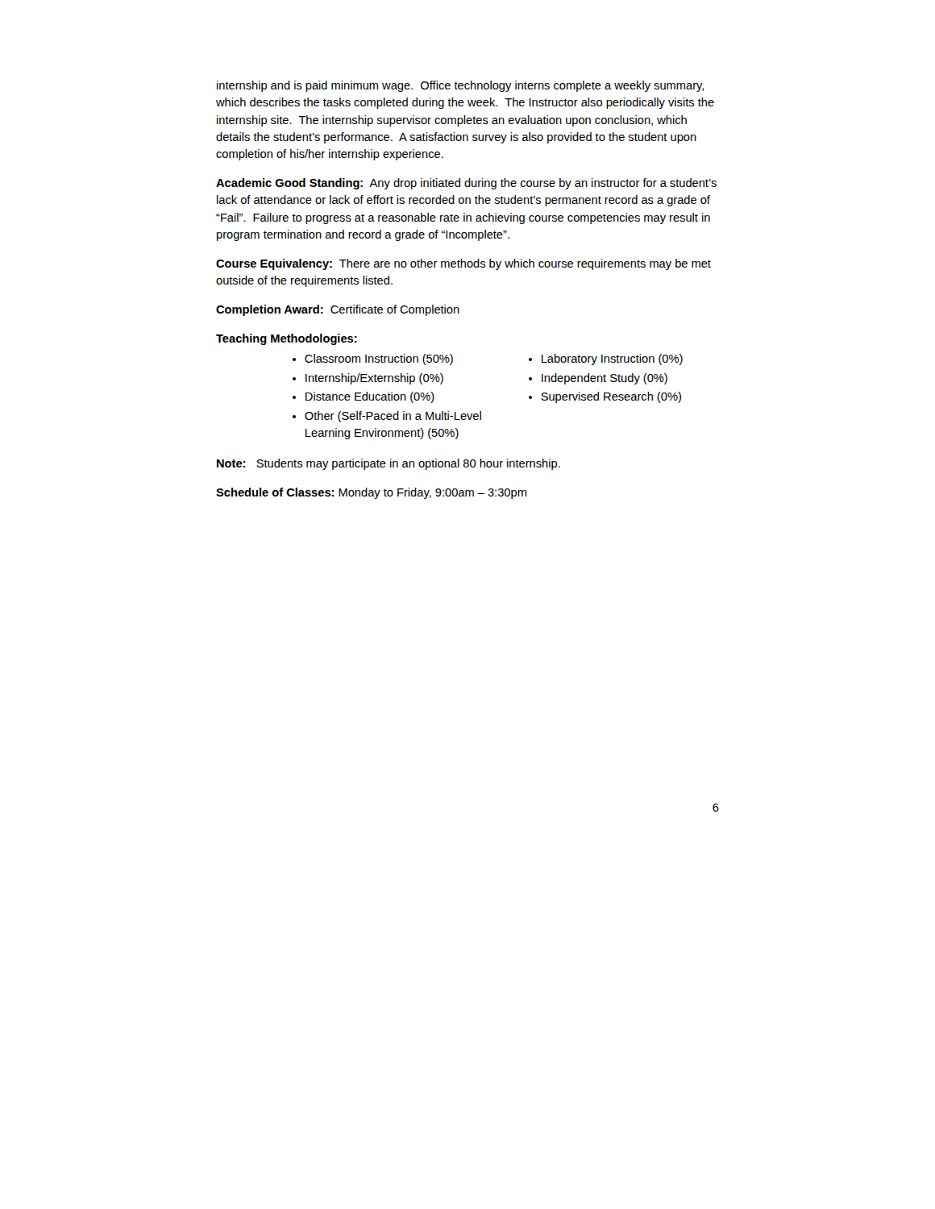internship and is paid minimum wage. Office technology interns complete a weekly summary, which describes the tasks completed during the week. The Instructor also periodically visits the internship site. The internship supervisor completes an evaluation upon conclusion, which details the student’s performance. A satisfaction survey is also provided to the student upon completion of his/her internship experience.
Academic Good Standing: Any drop initiated during the course by an instructor for a student’s lack of attendance or lack of effort is recorded on the student’s permanent record as a grade of “Fail”. Failure to progress at a reasonable rate in achieving course competencies may result in program termination and record a grade of “Incomplete”.
Course Equivalency: There are no other methods by which course requirements may be met outside of the requirements listed.
Completion Award: Certificate of Completion
Teaching Methodologies:
Classroom Instruction (50%)
Internship/Externship (0%)
Distance Education (0%)
Other (Self-Paced in a Multi-Level Learning Environment) (50%)
Laboratory Instruction (0%)
Independent Study (0%)
Supervised Research (0%)
Note: Students may participate in an optional 80 hour internship.
Schedule of Classes: Monday to Friday, 9:00am – 3:30pm
6